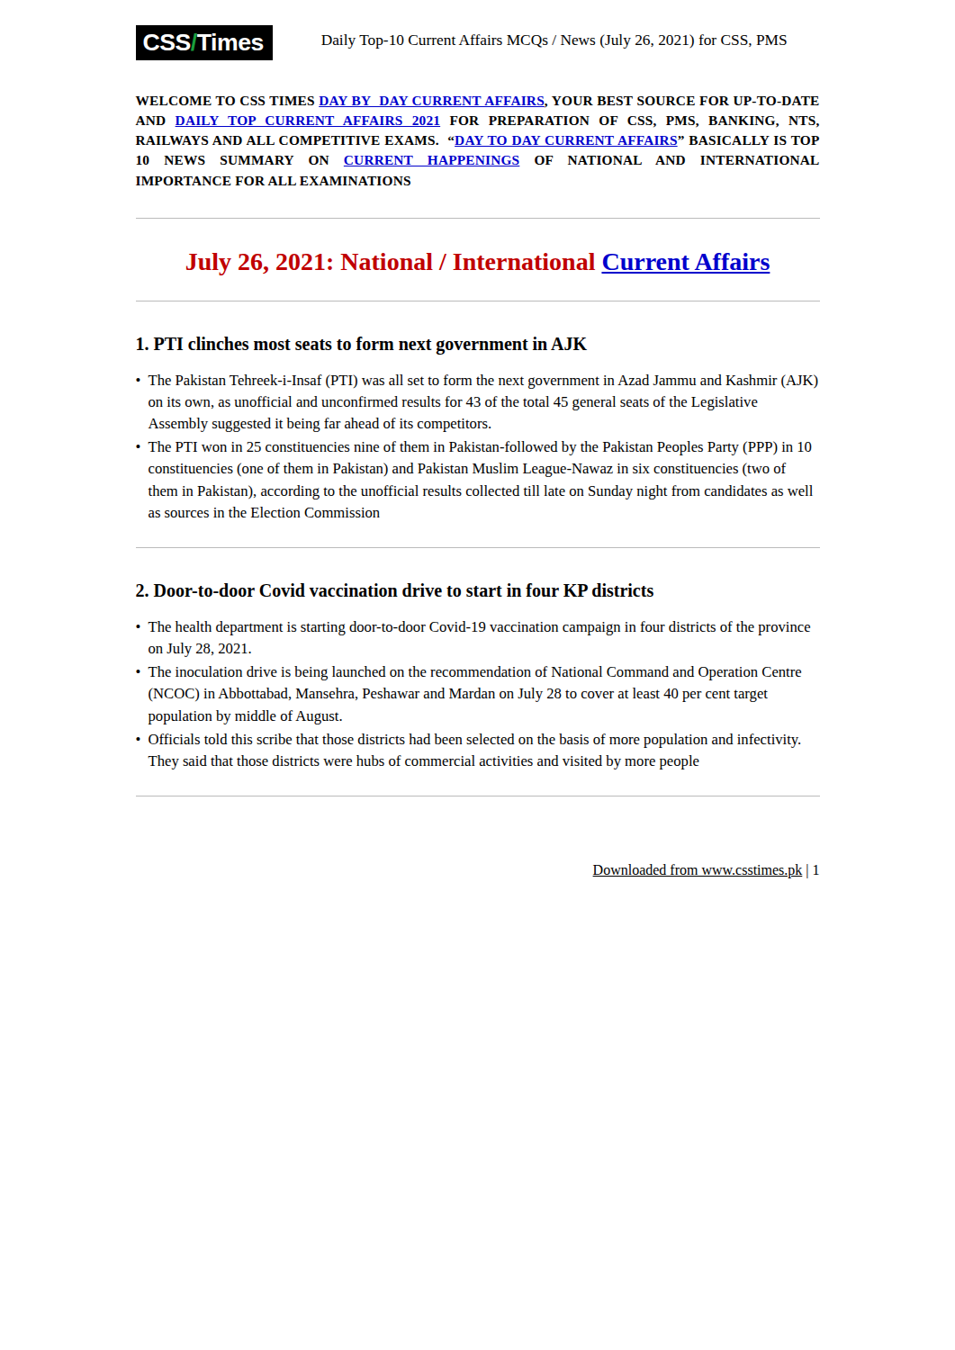CSS/Times
Daily Top-10 Current Affairs MCQs / News (July 26, 2021) for CSS, PMS
Welcome to CSS Times Day by Day Current Affairs, your best source for up-to-date and Daily Top Current Affairs 2021 for preparation of CSS, PMS, Banking, NTS, Railways and all competitive exams. “Day to Day Current Affairs” basically is Top 10 News Summary on Current Happenings of National and International importance for all examinations
July 26, 2021: National / International Current Affairs
1. PTI clinches most seats to form next government in AJK
The Pakistan Tehreek-i-Insaf (PTI) was all set to form the next government in Azad Jammu and Kashmir (AJK) on its own, as unofficial and unconfirmed results for 43 of the total 45 general seats of the Legislative Assembly suggested it being far ahead of its competitors.
The PTI won in 25 constituencies nine of them in Pakistan-followed by the Pakistan Peoples Party (PPP) in 10 constituencies (one of them in Pakistan) and Pakistan Muslim League-Nawaz in six constituencies (two of them in Pakistan), according to the unofficial results collected till late on Sunday night from candidates as well as sources in the Election Commission
2. Door-to-door Covid vaccination drive to start in four KP districts
The health department is starting door-to-door Covid-19 vaccination campaign in four districts of the province on July 28, 2021.
The inoculation drive is being launched on the recommendation of National Command and Operation Centre (NCOC) in Abbottabad, Mansehra, Peshawar and Mardan on July 28 to cover at least 40 per cent target population by middle of August.
Officials told this scribe that those districts had been selected on the basis of more population and infectivity. They said that those districts were hubs of commercial activities and visited by more people
Downloaded from www.csstimes.pk | 1